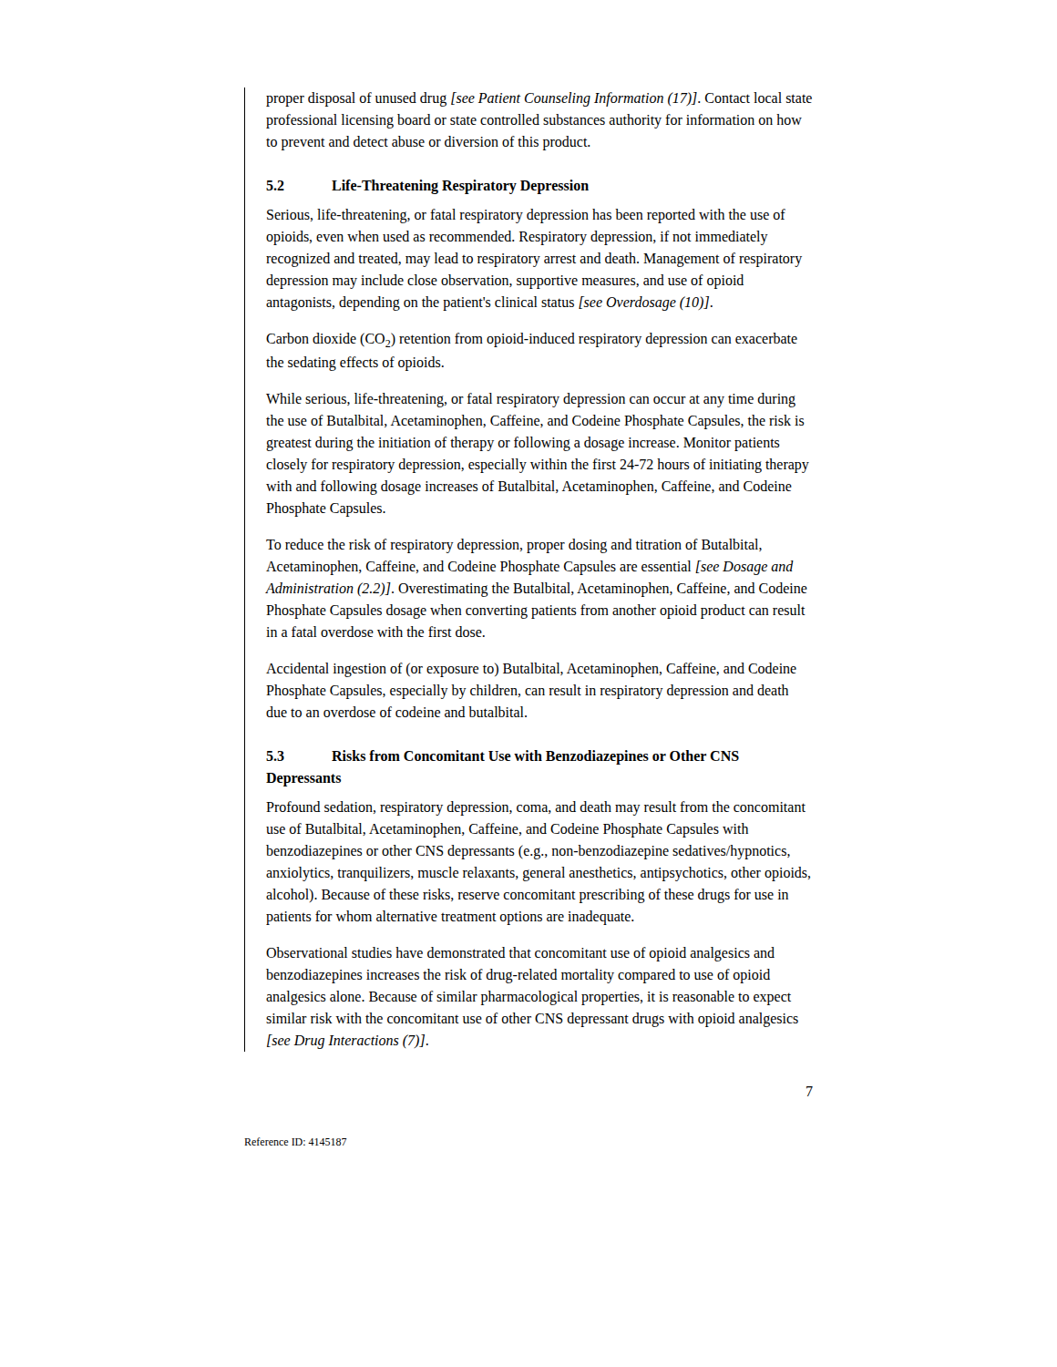proper disposal of unused drug [see Patient Counseling Information (17)]. Contact local state professional licensing board or state controlled substances authority for information on how to prevent and detect abuse or diversion of this product.
5.2 Life-Threatening Respiratory Depression
Serious, life-threatening, or fatal respiratory depression has been reported with the use of opioids, even when used as recommended. Respiratory depression, if not immediately recognized and treated, may lead to respiratory arrest and death. Management of respiratory depression may include close observation, supportive measures, and use of opioid antagonists, depending on the patient's clinical status [see Overdosage (10)].
Carbon dioxide (CO2) retention from opioid-induced respiratory depression can exacerbate the sedating effects of opioids.
While serious, life-threatening, or fatal respiratory depression can occur at any time during the use of Butalbital, Acetaminophen, Caffeine, and Codeine Phosphate Capsules, the risk is greatest during the initiation of therapy or following a dosage increase. Monitor patients closely for respiratory depression, especially within the first 24-72 hours of initiating therapy with and following dosage increases of Butalbital, Acetaminophen, Caffeine, and Codeine Phosphate Capsules.
To reduce the risk of respiratory depression, proper dosing and titration of Butalbital, Acetaminophen, Caffeine, and Codeine Phosphate Capsules are essential [see Dosage and Administration (2.2)]. Overestimating the Butalbital, Acetaminophen, Caffeine, and Codeine Phosphate Capsules dosage when converting patients from another opioid product can result in a fatal overdose with the first dose.
Accidental ingestion of (or exposure to) Butalbital, Acetaminophen, Caffeine, and Codeine Phosphate Capsules, especially by children, can result in respiratory depression and death due to an overdose of codeine and butalbital.
5.3 Risks from Concomitant Use with Benzodiazepines or Other CNS Depressants
Profound sedation, respiratory depression, coma, and death may result from the concomitant use of Butalbital, Acetaminophen, Caffeine, and Codeine Phosphate Capsules with benzodiazepines or other CNS depressants (e.g., non-benzodiazepine sedatives/hypnotics, anxiolytics, tranquilizers, muscle relaxants, general anesthetics, antipsychotics, other opioids, alcohol). Because of these risks, reserve concomitant prescribing of these drugs for use in patients for whom alternative treatment options are inadequate.
Observational studies have demonstrated that concomitant use of opioid analgesics and benzodiazepines increases the risk of drug-related mortality compared to use of opioid analgesics alone. Because of similar pharmacological properties, it is reasonable to expect similar risk with the concomitant use of other CNS depressant drugs with opioid analgesics [see Drug Interactions (7)].
7
Reference ID: 4145187